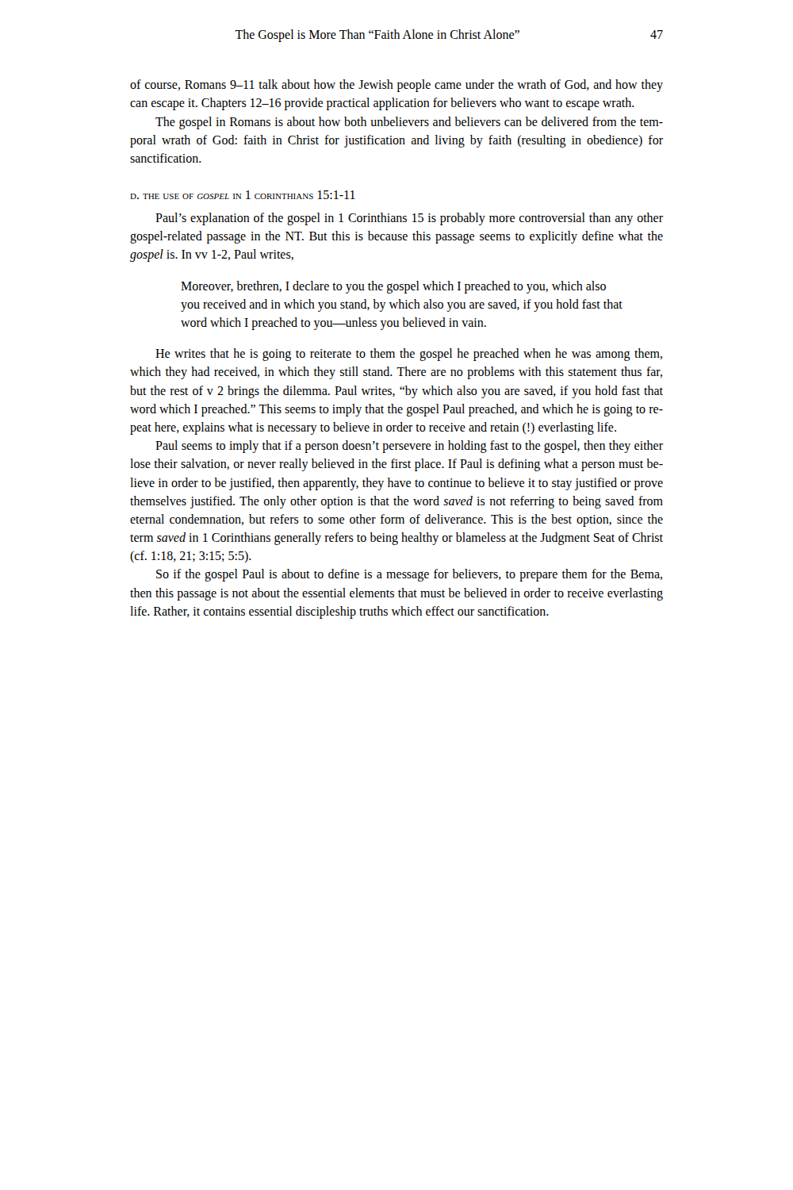The Gospel is More Than “Faith Alone in Christ Alone” 47
of course, Romans 9–11 talk about how the Jewish people came under the wrath of God, and how they can escape it. Chapters 12–16 provide practical application for believers who want to escape wrath.
The gospel in Romans is about how both unbelievers and believers can be delivered from the temporal wrath of God: faith in Christ for justification and living by faith (resulting in obedience) for sanctification.
D. The Use of Gospel in 1 Corinthians 15:1-11
Paul’s explanation of the gospel in 1 Corinthians 15 is probably more controversial than any other gospel-related passage in the NT. But this is because this passage seems to explicitly define what the gospel is. In vv 1-2, Paul writes,
Moreover, brethren, I declare to you the gospel which I preached to you, which also you received and in which you stand, by which also you are saved, if you hold fast that word which I preached to you—unless you believed in vain.
He writes that he is going to reiterate to them the gospel he preached when he was among them, which they had received, in which they still stand. There are no problems with this statement thus far, but the rest of v 2 brings the dilemma. Paul writes, “by which also you are saved, if you hold fast that word which I preached.” This seems to imply that the gospel Paul preached, and which he is going to repeat here, explains what is necessary to believe in order to receive and retain (!) everlasting life.
Paul seems to imply that if a person doesn’t persevere in holding fast to the gospel, then they either lose their salvation, or never really believed in the first place. If Paul is defining what a person must believe in order to be justified, then apparently, they have to continue to believe it to stay justified or prove themselves justified. The only other option is that the word saved is not referring to being saved from eternal condemnation, but refers to some other form of deliverance. This is the best option, since the term saved in 1 Corinthians generally refers to being healthy or blameless at the Judgment Seat of Christ (cf. 1:18, 21; 3:15; 5:5).
So if the gospel Paul is about to define is a message for believers, to prepare them for the Bema, then this passage is not about the essential elements that must be believed in order to receive everlasting life. Rather, it contains essential discipleship truths which effect our sanctification.